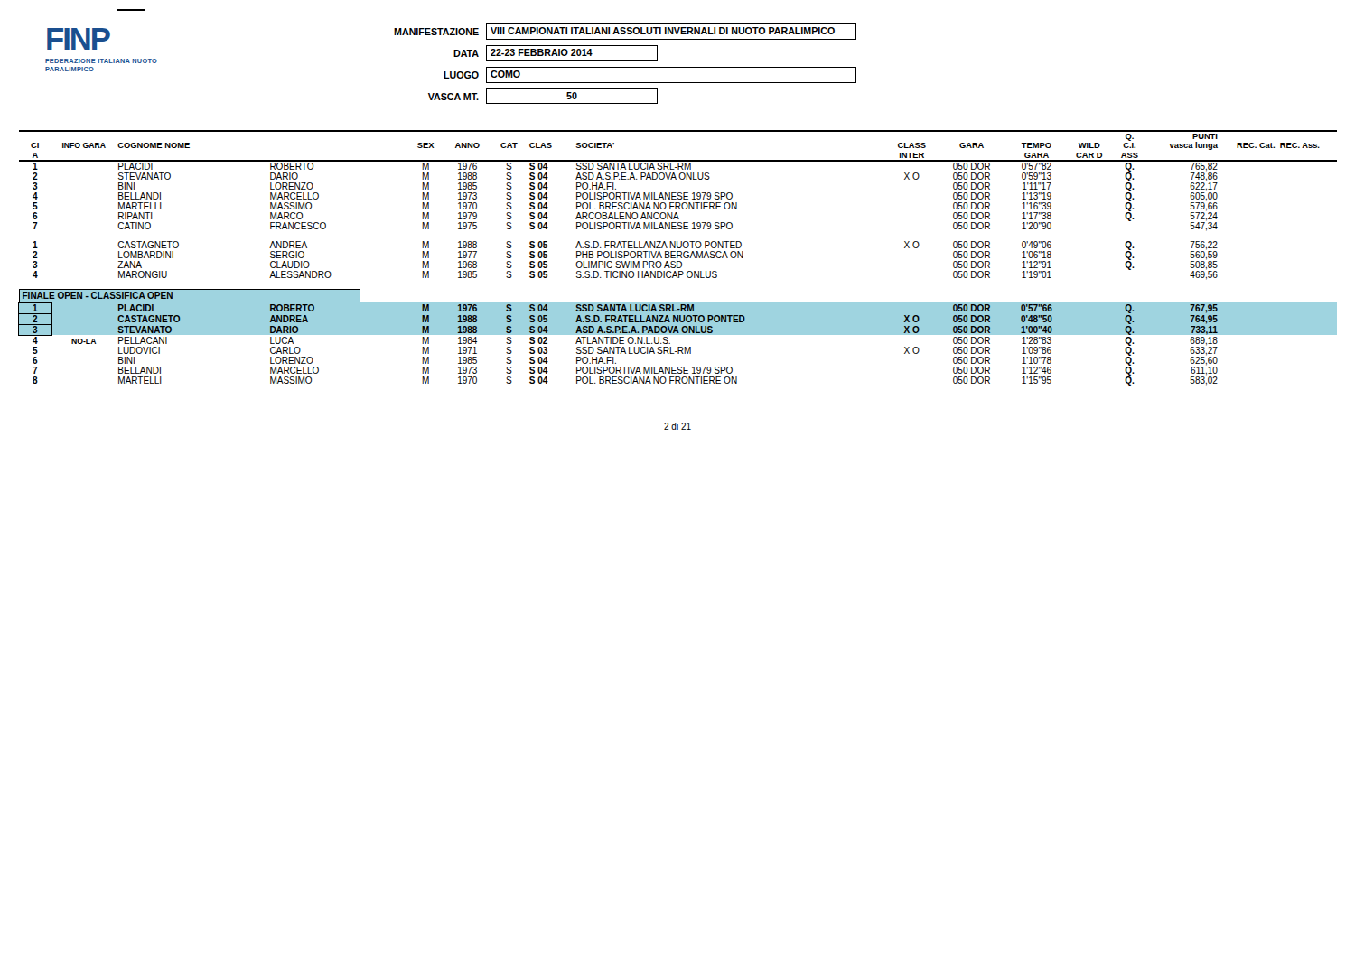FINP
FEDERAZIONE ITALIANA NUOTO PARALIMPICO
MANIFESTAZIONE
VIII CAMPIONATI ITALIANI ASSOLUTI INVERNALI DI NUOTO PARALIMPICO
DATA
22-23 FEBBRAIO 2014
LUOGO
COMO
VASCA MT.
50
| CI | INFO GARA | COGNOME NOME | | SEX | ANNO | CAT | CLAS | SOCIETA' | CLASS | GARA | TEMPO | WILD | Q. C.I. | PUNTI vasca lunga | REC. Cat. REC. Ass. |
| --- | --- | --- | --- | --- | --- | --- | --- | --- | --- | --- | --- | --- | --- | --- | --- |
| A | | | | | | | | | INTER | | GARA | CAR D | ASS | | |
| 1 | | PLACIDI | ROBERTO | M | 1976 | S | S 04 | SSD SANTA LUCIA SRL-RM | | 050 DOR | 0'57"82 | | Q. | 765,82 | |
| 2 | | STEVANATO | DARIO | M | 1988 | S | S 04 | ASD A.S.P.E.A. PADOVA ONLUS | X O | 050 DOR | 0'59"13 | | Q. | 748,86 | |
| 3 | | BINI | LORENZO | M | 1985 | S | S 04 | PO.HA.FI. | | 050 DOR | 1'11"17 | | Q. | 622,17 | |
| 4 | | BELLANDI | MARCELLO | M | 1973 | S | S 04 | POLISPORTIVA MILANESE 1979 SPO | | 050 DOR | 1'13"19 | | Q. | 605,00 | |
| 5 | | MARTELLI | MASSIMO | M | 1970 | S | S 04 | POL. BRESCIANA NO FRONTIERE ON | | 050 DOR | 1'16"39 | | Q. | 579,66 | |
| 6 | | RIPANTI | MARCO | M | 1979 | S | S 04 | ARCOBALENO ANCONA | | 050 DOR | 1'17"38 | | Q. | 572,24 | |
| 7 | | CATINO | FRANCESCO | M | 1975 | S | S 04 | POLISPORTIVA MILANESE 1979 SPO | | 050 DOR | 1'20"90 | | | 547,34 | |
| 1 | | CASTAGNETO | ANDREA | M | 1988 | S | S 05 | A.S.D. FRATELLANZA NUOTO PONTED | X O | 050 DOR | 0'49"06 | | Q. | 756,22 | |
| 2 | | LOMBARDINI | SERGIO | M | 1977 | S | S 05 | PHB POLISPORTIVA BERGAMASCA ON | | 050 DOR | 1'06"18 | | Q. | 560,59 | |
| 3 | | ZANA | CLAUDIO | M | 1968 | S | S 05 | OLIMPIC SWIM PRO ASD | | 050 DOR | 1'12"91 | | Q. | 508,85 | |
| 4 | | MARONGIU | ALESSANDRO | M | 1985 | S | S 05 | S.S.D. TICINO HANDICAP ONLUS | | 050 DOR | 1'19"01 | | | 469,56 | |
| FINALE OPEN - CLASSIFICA OPEN |
| 1 | | PLACIDI | ROBERTO | M | 1976 | S | S 04 | SSD SANTA LUCIA SRL-RM | | 050 DOR | 0'57"66 | | Q. | 767,95 | |
| 2 | | CASTAGNETO | ANDREA | M | 1988 | S | S 05 | A.S.D. FRATELLANZA NUOTO PONTED | X O | 050 DOR | 0'48"50 | | Q. | 764,95 | |
| 3 | | STEVANATO | DARIO | M | 1988 | S | S 04 | ASD A.S.P.E.A. PADOVA ONLUS | X O | 050 DOR | 1'00"40 | | Q. | 733,11 | |
| 4 | NO-LA | PELLACANI | LUCA | M | 1984 | S | S 02 | ATLANTIDE O.N.L.U.S. | | 050 DOR | 1'28"83 | | Q. | 689,18 | |
| 5 | | LUDOVICI | CARLO | M | 1971 | S | S 03 | SSD SANTA LUCIA SRL-RM | X O | 050 DOR | 1'09"86 | | Q. | 633,27 | |
| 6 | | BINI | LORENZO | M | 1985 | S | S 04 | PO.HA.FI. | | 050 DOR | 1'10"78 | | Q. | 625,60 | |
| 7 | | BELLANDI | MARCELLO | M | 1973 | S | S 04 | POLISPORTIVA MILANESE 1979 SPO | | 050 DOR | 1'12"46 | | Q. | 611,10 | |
| 8 | | MARTELLI | MASSIMO | M | 1970 | S | S 04 | POL. BRESCIANA NO FRONTIERE ON | | 050 DOR | 1'15"95 | | Q. | 583,02 | |
2 di 21